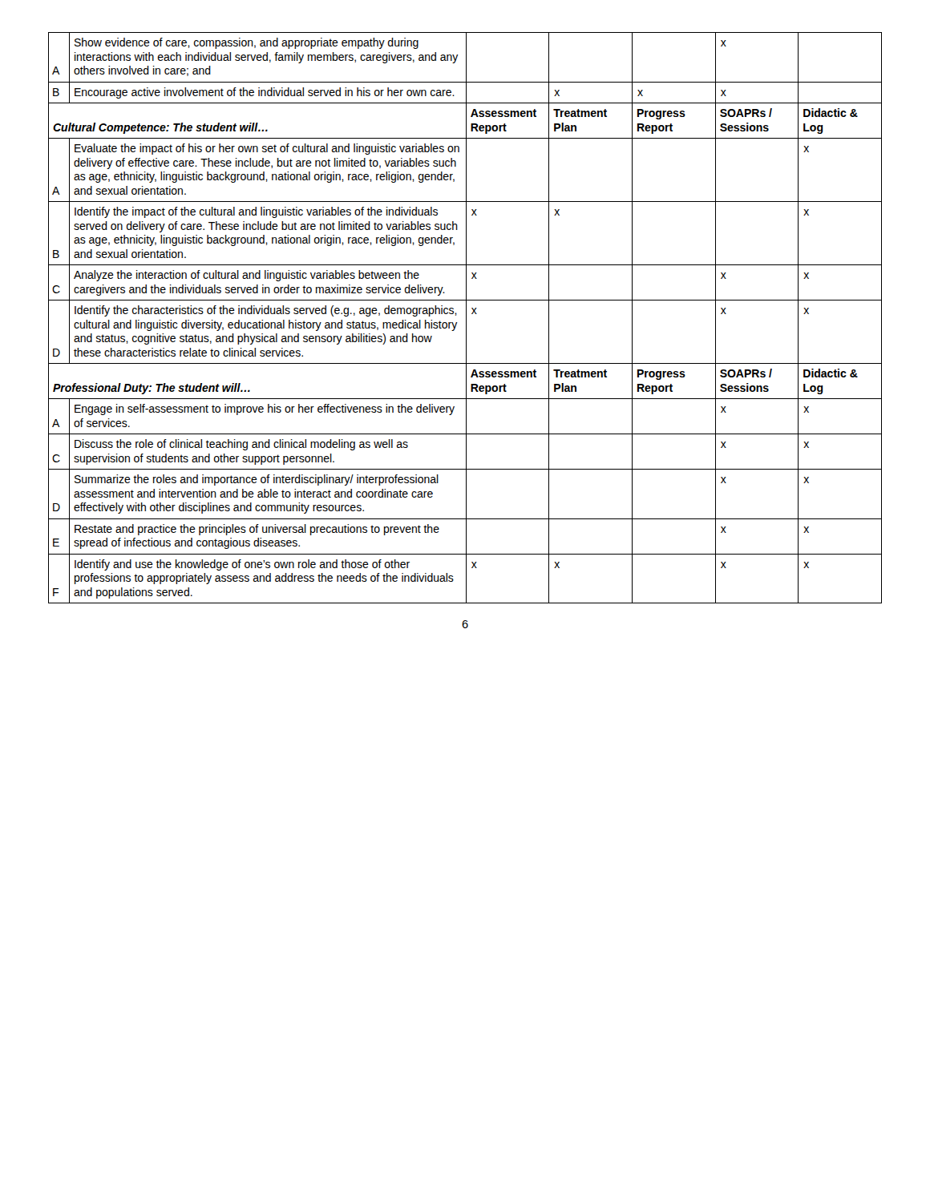| A | Show evidence of care, compassion, and appropriate empathy during interactions with each individual served, family members, caregivers, and any others involved in care; and | | | | x | |
| B | Encourage active involvement of the individual served in his or her own care. | | x | x | x | |
| Cultural Competence : The student will… | Assessment Report | Treatment Plan | Progress Report | SOAPRs / Sessions | Didactic & Log |
| A | Evaluate the impact of his or her own set of cultural and linguistic variables on delivery of effective care. These include, but are not limited to, variables such as age, ethnicity, linguistic background, national origin, race, religion, gender, and sexual orientation. | | | | | x |
| B | Identify the impact of the cultural and linguistic variables of the individuals served on delivery of care. These include but are not limited to variables such as age, ethnicity, linguistic background, national origin, race, religion, gender, and sexual orientation. | x | x | | | x |
| C | Analyze the interaction of cultural and linguistic variables between the caregivers and the individuals served in order to maximize service delivery. | x | | | x | x |
| D | Identify the characteristics of the individuals served (e.g., age, demographics, cultural and linguistic diversity, educational history and status, medical history and status, cognitive status, and physical and sensory abilities) and how these characteristics relate to clinical services. | x | | | x | x |
| Professional Duty : The student will… | Assessment Report | Treatment Plan | Progress Report | SOAPRs / Sessions | Didactic & Log |
| A | Engage in self-assessment to improve his or her effectiveness in the delivery of services. | | | | x | x |
| C | Discuss the role of clinical teaching and clinical modeling as well as supervision of students and other support personnel. | | | | x | x |
| D | Summarize the roles and importance of interdisciplinary/ interprofessional assessment and intervention and be able to interact and coordinate care effectively with other disciplines and community resources. | | | | x | x |
| E | Restate and practice the principles of universal precautions to prevent the spread of infectious and contagious diseases. | | | | x | x |
| F | Identify and use the knowledge of one’s own role and those of other professions to appropriately assess and address the needs of the individuals and populations served. | x | x | | x | x |
6